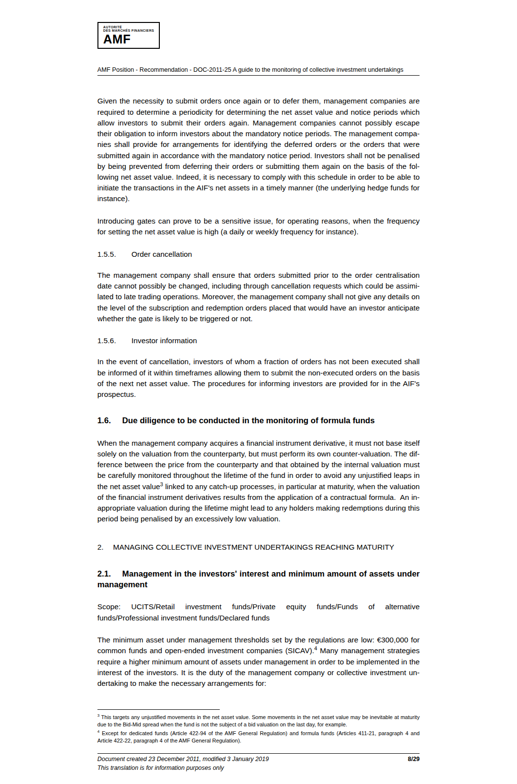AUTORITÉ DES MARCHÉS FINANCIERS
AMF
AMF Position - Recommendation - DOC-2011-25 A guide to the monitoring of collective investment undertakings
Given the necessity to submit orders once again or to defer them, management companies are required to determine a periodicity for determining the net asset value and notice periods which allow investors to submit their orders again. Management companies cannot possibly escape their obligation to inform investors about the mandatory notice periods. The management companies shall provide for arrangements for identifying the deferred orders or the orders that were submitted again in accordance with the mandatory notice period. Investors shall not be penalised by being prevented from deferring their orders or submitting them again on the basis of the following net asset value. Indeed, it is necessary to comply with this schedule in order to be able to initiate the transactions in the AIF's net assets in a timely manner (the underlying hedge funds for instance).
Introducing gates can prove to be a sensitive issue, for operating reasons, when the frequency for setting the net asset value is high (a daily or weekly frequency for instance).
1.5.5. Order cancellation
The management company shall ensure that orders submitted prior to the order centralisation date cannot possibly be changed, including through cancellation requests which could be assimilated to late trading operations. Moreover, the management company shall not give any details on the level of the subscription and redemption orders placed that would have an investor anticipate whether the gate is likely to be triggered or not.
1.5.6. Investor information
In the event of cancellation, investors of whom a fraction of orders has not been executed shall be informed of it within timeframes allowing them to submit the non-executed orders on the basis of the next net asset value. The procedures for informing investors are provided for in the AIF's prospectus.
1.6. Due diligence to be conducted in the monitoring of formula funds
When the management company acquires a financial instrument derivative, it must not base itself solely on the valuation from the counterparty, but must perform its own counter-valuation. The difference between the price from the counterparty and that obtained by the internal valuation must be carefully monitored throughout the lifetime of the fund in order to avoid any unjustified leaps in the net asset value3 linked to any catch-up processes, in particular at maturity, when the valuation of the financial instrument derivatives results from the application of a contractual formula. An inappropriate valuation during the lifetime might lead to any holders making redemptions during this period being penalised by an excessively low valuation.
2. MANAGING COLLECTIVE INVESTMENT UNDERTAKINGS REACHING MATURITY
2.1. Management in the investors' interest and minimum amount of assets under management
Scope: UCITS/Retail investment funds/Private equity funds/Funds of alternative funds/Professional investment funds/Declared funds
The minimum asset under management thresholds set by the regulations are low: €300,000 for common funds and open-ended investment companies (SICAV).4 Many management strategies require a higher minimum amount of assets under management in order to be implemented in the interest of the investors. It is the duty of the management company or collective investment undertaking to make the necessary arrangements for:
3 This targets any unjustified movements in the net asset value. Some movements in the net asset value may be inevitable at maturity due to the Bid-Mid spread when the fund is not the subject of a bid valuation on the last day, for example.
4 Except for dedicated funds (Article 422-94 of the AMF General Regulation) and formula funds (Articles 411-21, paragraph 4 and Article 422-22, paragraph 4 of the AMF General Regulation).
Document created 23 December 2011, modified 3 January 2019
This translation is for information purposes only 8/29